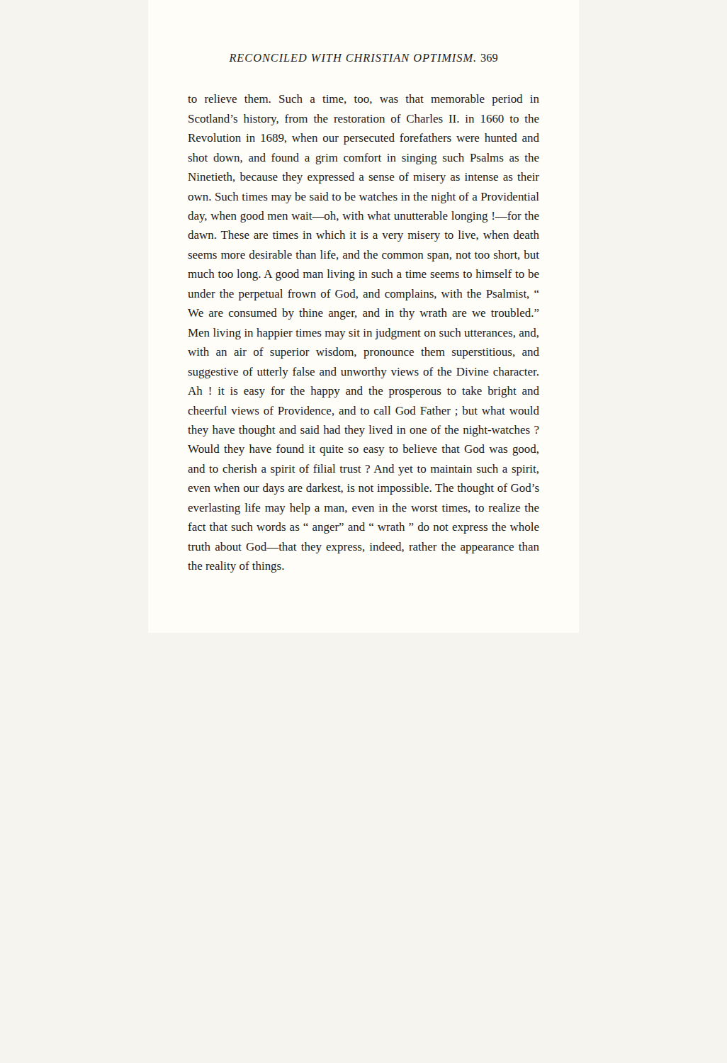RECONCILED WITH CHRISTIAN OPTIMISM. 369
to relieve them. Such a time, too, was that memorable period in Scotland’s history, from the restoration of Charles II. in 1660 to the Revolution in 1689, when our persecuted forefathers were hunted and shot down, and found a grim comfort in singing such Psalms as the Ninetieth, because they expressed a sense of misery as intense as their own. Such times may be said to be watches in the night of a Providential day, when good men wait—oh, with what unutterable longing !—for the dawn. These are times in which it is a very misery to live, when death seems more desirable than life, and the common span, not too short, but much too long. A good man living in such a time seems to himself to be under the perpetual frown of God, and complains, with the Psalmist, “ We are consumed by thine anger, and in thy wrath are we troubled.” Men living in happier times may sit in judgment on such utterances, and, with an air of superior wisdom, pronounce them superstitious, and suggestive of utterly false and unworthy views of the Divine character. Ah ! it is easy for the happy and the prosperous to take bright and cheerful views of Providence, and to call God Father ; but what would they have thought and said had they lived in one of the night-watches ? Would they have found it quite so easy to believe that God was good, and to cherish a spirit of filial trust ? And yet to maintain such a spirit, even when our days are darkest, is not impossible. The thought of God’s everlasting life may help a man, even in the worst times, to realize the fact that such words as “ anger” and “ wrath ” do not express the whole truth about God—that they express, indeed, rather the appearance than the reality of things.